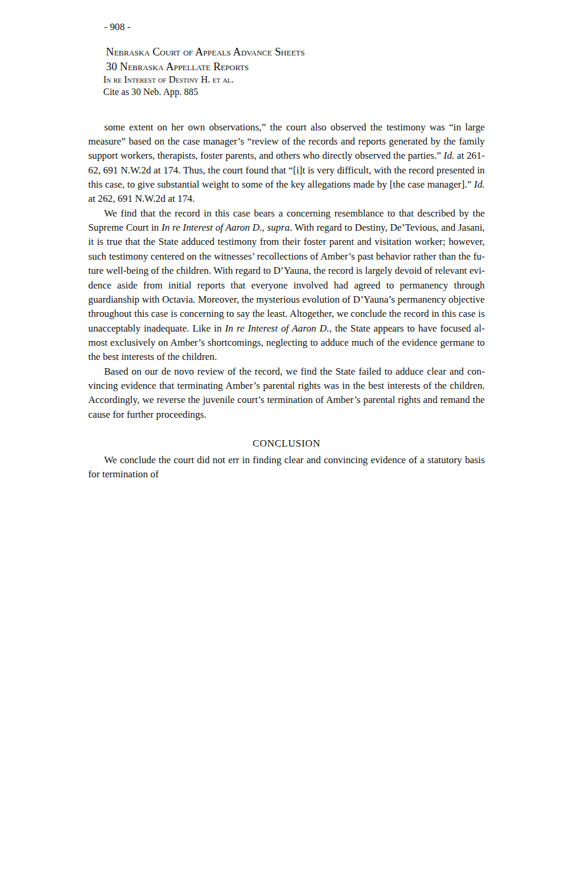- 908 -
Nebraska Court of Appeals Advance Sheets
30 Nebraska Appellate Reports
In re Interest of Destiny H. et al.
Cite as 30 Neb. App. 885
some extent on her own observations,” the court also observed the testimony was “in large measure” based on the case manager’s “review of the records and reports generated by the family support workers, therapists, foster parents, and others who directly observed the parties.” Id. at 261-62, 691 N.W.2d at 174. Thus, the court found that “[i]t is very difficult, with the record presented in this case, to give substantial weight to some of the key allegations made by [the case manager].” Id. at 262, 691 N.W.2d at 174.
We find that the record in this case bears a concerning resemblance to that described by the Supreme Court in In re Interest of Aaron D., supra. With regard to Destiny, De’Tevious, and Jasani, it is true that the State adduced testimony from their foster parent and visitation worker; however, such testimony centered on the witnesses’ recollections of Amber’s past behavior rather than the future well-being of the children. With regard to D’Yauna, the record is largely devoid of relevant evidence aside from initial reports that everyone involved had agreed to permanency through guardianship with Octavia. Moreover, the mysterious evolution of D’Yauna’s permanency objective throughout this case is concerning to say the least. Altogether, we conclude the record in this case is unacceptably inadequate. Like in In re Interest of Aaron D., the State appears to have focused almost exclusively on Amber’s shortcomings, neglecting to adduce much of the evidence germane to the best interests of the children.
Based on our de novo review of the record, we find the State failed to adduce clear and convincing evidence that terminating Amber’s parental rights was in the best interests of the children. Accordingly, we reverse the juvenile court’s termination of Amber’s parental rights and remand the cause for further proceedings.
Conclusion
We conclude the court did not err in finding clear and convincing evidence of a statutory basis for termination of